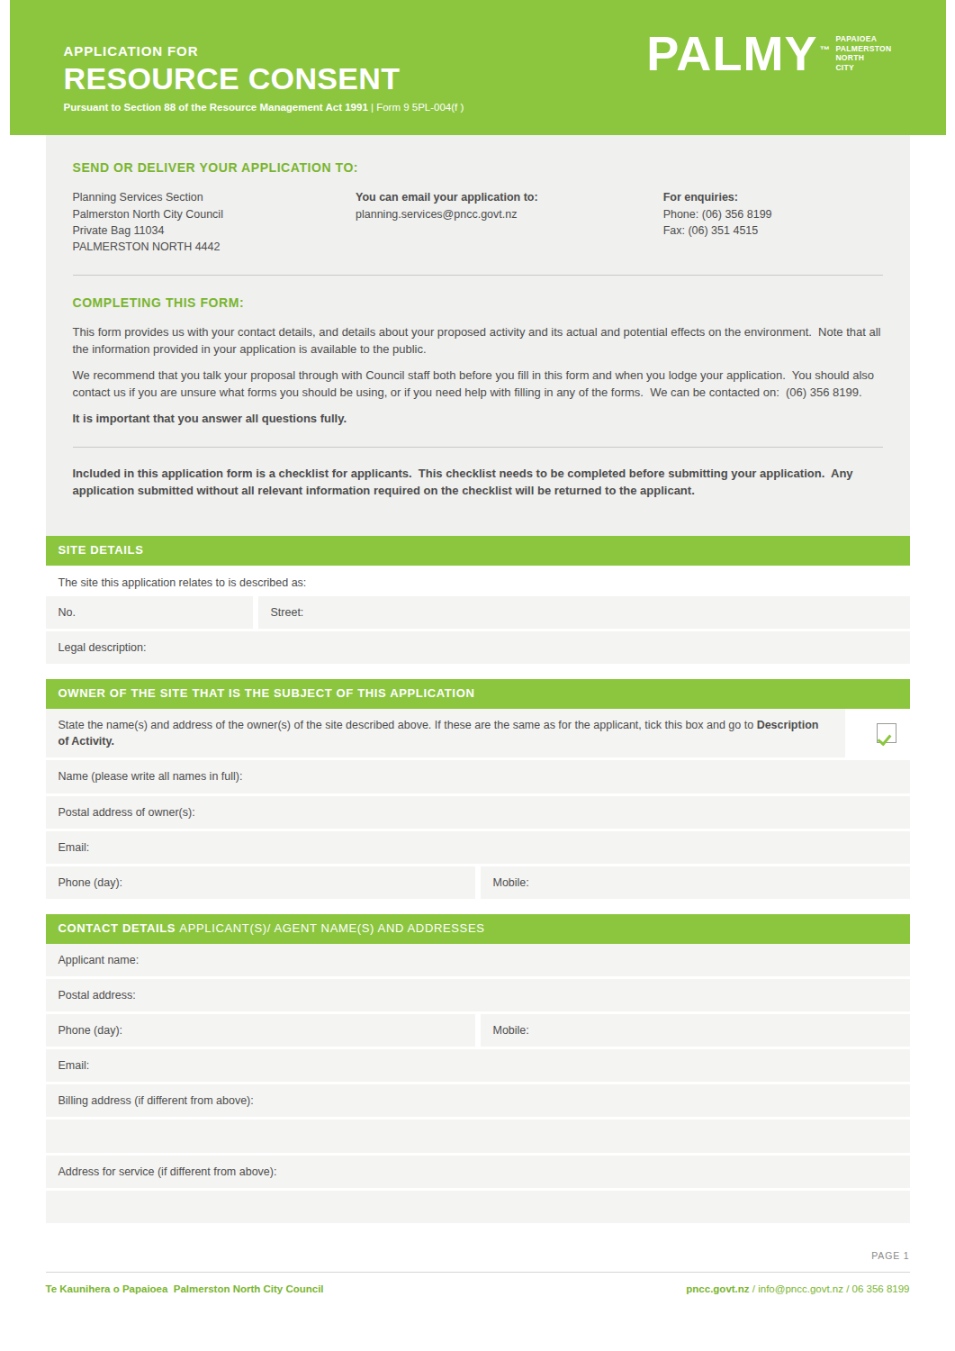Application for
Resource Consent
Pursuant to Section 88 of the Resource Management Act 1991 | Form 9 5PL-004(f )
PALMY™
Papaioea
Palmerston
North
City
Send or deliver your application to:
Planning Services Section
Palmerston North City Council
Private Bag 11034
PALMERSTON NORTH 4442
You can email your application to:
planning.services@pncc.govt.nz
For enquiries:
Phone: (06) 356 8199
Fax: (06) 351 4515
Completing this form:
This form provides us with your contact details, and details about your proposed activity and its actual and potential effects on the environment. Note that all the information provided in your application is available to the public.
We recommend that you talk your proposal through with Council staff both before you fill in this form and when you lodge your application. You should also contact us if you are unsure what forms you should be using, or if you need help with filling in any of the forms. We can be contacted on: (06) 356 8199.
It is important that you answer all questions fully.
Included in this application form is a checklist for applicants. This checklist needs to be completed before submitting your application. Any application submitted without all relevant information required on the checklist will be returned to the applicant.
Site Details
The site this application relates to is described as:
No.
Street:
Legal description:
Owner of the site that is the subject of this application
State the name(s) and address of the owner(s) of the site described above. If these are the same as for the applicant, tick this box and go to Description of Activity.
Name (please write all names in full):
Postal address of owner(s):
Email:
Phone (day):
Mobile:
Contact Details Applicant(s)/ Agent Name(s) and Addresses
Applicant name:
Postal address:
Phone (day):
Mobile:
Email:
Billing address (if different from above):
Address for service (if different from above):
PAGE 1
Te Kaunihera o Papaioea Palmerston North City Council
pncc.govt.nz / info@pncc.govt.nz / 06 356 8199